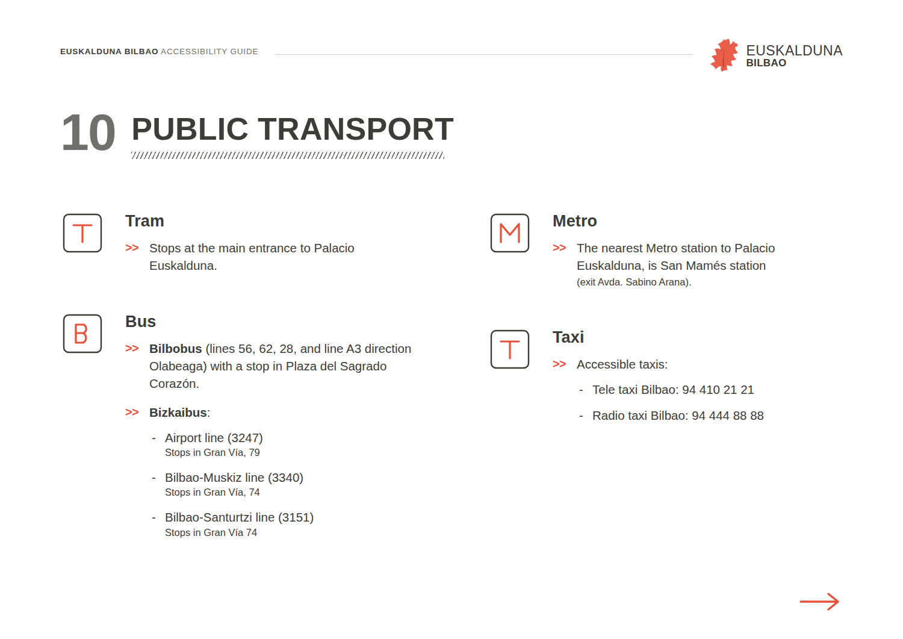EUSKALDUNA BILBAO ACCESSIBILITY GUIDE
EUSKALDUNA
BILBAO
10
PUBLIC TRANSPORT
Tram
Stops at the main entrance to Palacio Euskalduna.
Bus
Bilbobus (lines 56, 62, 28, and line A3 direction Olabeaga) with a stop in Plaza del Sagrado Corazón.
Bizkaibus:
Airport line (3247) Stops in Gran Vía, 79
Bilbao-Muskiz line (3340) Stops in Gran Vía, 74
Bilbao-Santurtzi line (3151) Stops in Gran Vía 74
Metro
The nearest Metro station to Palacio Euskalduna, is San Mamés station (exit Avda. Sabino Arana).
Taxi
Accessible taxis:
Tele taxi Bilbao: 94 410 21 21
Radio taxi Bilbao: 94 444 88 88